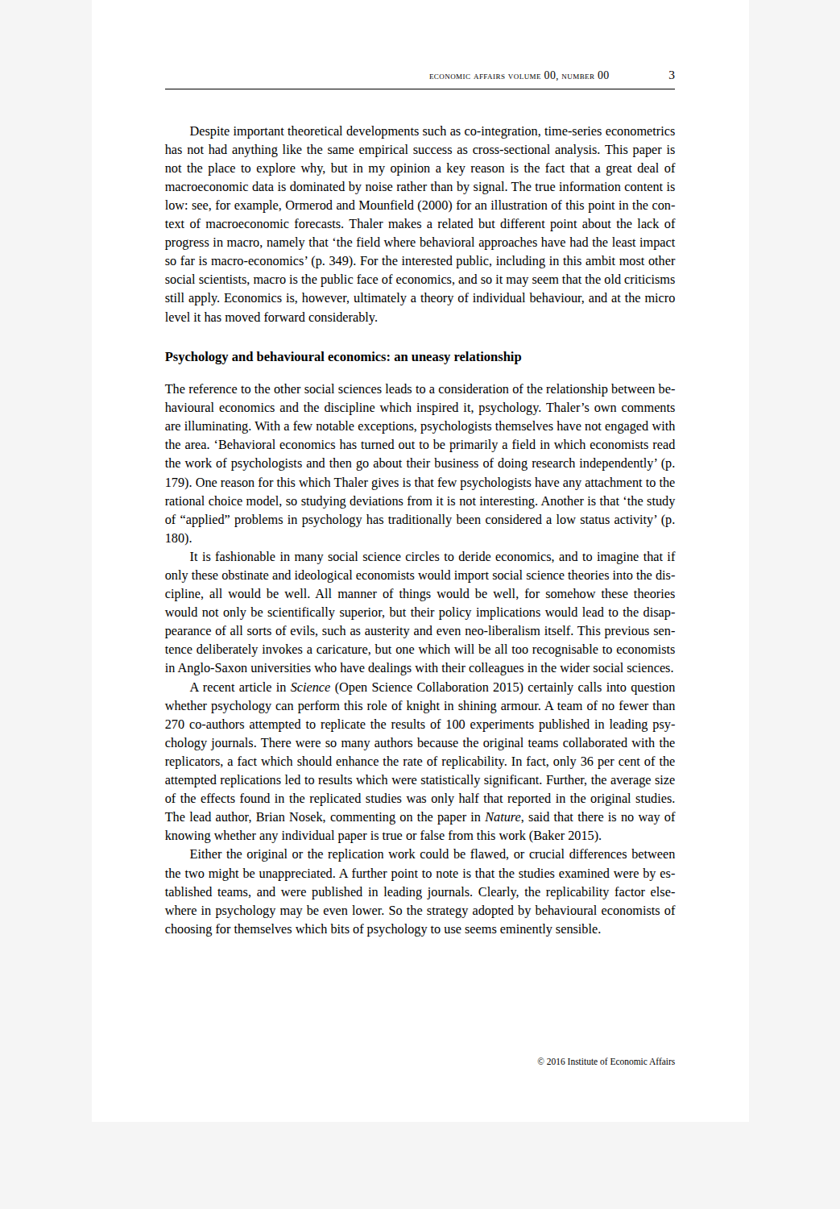economic affairs volume 00, number 00 3
Despite important theoretical developments such as co-integration, time-series econometrics has not had anything like the same empirical success as cross-sectional analysis. This paper is not the place to explore why, but in my opinion a key reason is the fact that a great deal of macroeconomic data is dominated by noise rather than by signal. The true information content is low: see, for example, Ormerod and Mounfield (2000) for an illustration of this point in the context of macroeconomic forecasts. Thaler makes a related but different point about the lack of progress in macro, namely that ‘the field where behavioral approaches have had the least impact so far is macro-economics’ (p. 349). For the interested public, including in this ambit most other social scientists, macro is the public face of economics, and so it may seem that the old criticisms still apply. Economics is, however, ultimately a theory of individual behaviour, and at the micro level it has moved forward considerably.
Psychology and behavioural economics: an uneasy relationship
The reference to the other social sciences leads to a consideration of the relationship between behavioural economics and the discipline which inspired it, psychology. Thaler’s own comments are illuminating. With a few notable exceptions, psychologists themselves have not engaged with the area. ‘Behavioral economics has turned out to be primarily a field in which economists read the work of psychologists and then go about their business of doing research independently’ (p. 179). One reason for this which Thaler gives is that few psychologists have any attachment to the rational choice model, so studying deviations from it is not interesting. Another is that ‘the study of “applied” problems in psychology has traditionally been considered a low status activity’ (p. 180).
It is fashionable in many social science circles to deride economics, and to imagine that if only these obstinate and ideological economists would import social science theories into the discipline, all would be well. All manner of things would be well, for somehow these theories would not only be scientifically superior, but their policy implications would lead to the disappearance of all sorts of evils, such as austerity and even neo-liberalism itself. This previous sentence deliberately invokes a caricature, but one which will be all too recognisable to economists in Anglo-Saxon universities who have dealings with their colleagues in the wider social sciences.
A recent article in Science (Open Science Collaboration 2015) certainly calls into question whether psychology can perform this role of knight in shining armour. A team of no fewer than 270 co-authors attempted to replicate the results of 100 experiments published in leading psychology journals. There were so many authors because the original teams collaborated with the replicators, a fact which should enhance the rate of replicability. In fact, only 36 per cent of the attempted replications led to results which were statistically significant. Further, the average size of the effects found in the replicated studies was only half that reported in the original studies. The lead author, Brian Nosek, commenting on the paper in Nature, said that there is no way of knowing whether any individual paper is true or false from this work (Baker 2015).
Either the original or the replication work could be flawed, or crucial differences between the two might be unappreciated. A further point to note is that the studies examined were by established teams, and were published in leading journals. Clearly, the replicability factor elsewhere in psychology may be even lower. So the strategy adopted by behavioural economists of choosing for themselves which bits of psychology to use seems eminently sensible.
© 2016 Institute of Economic Affairs